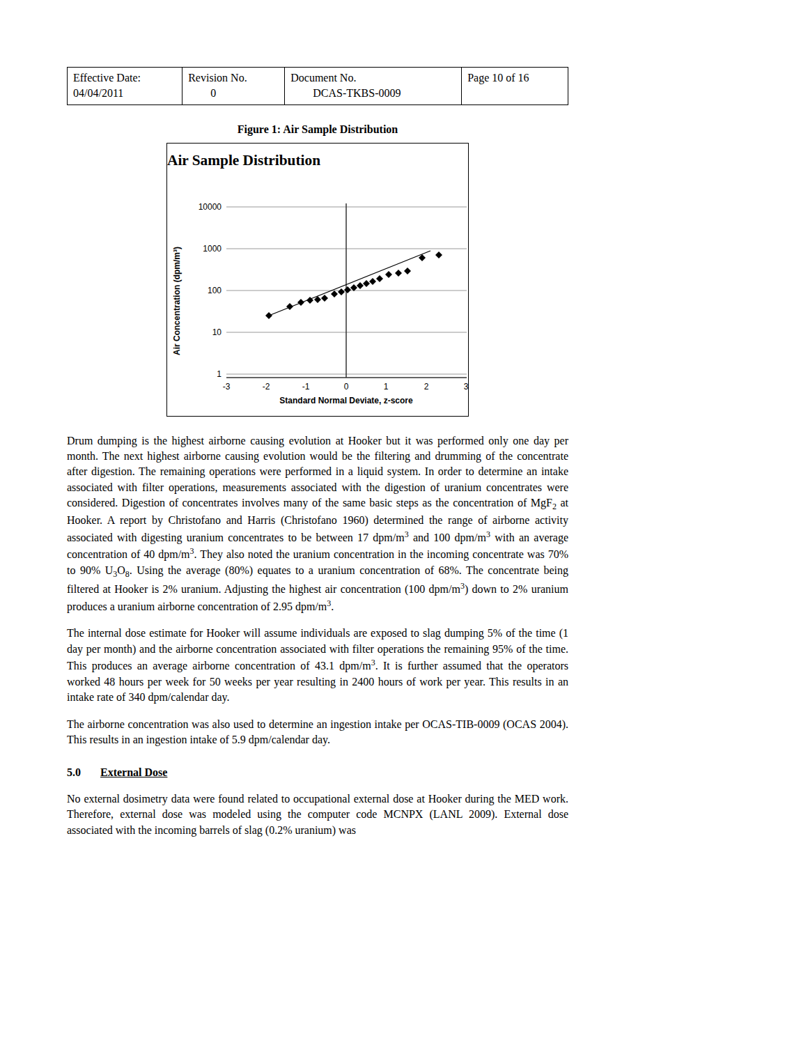| Effective Date: 04/04/2011 | Revision No. 0 | Document No. DCAS-TKBS-0009 | Page 10 of 16 |
Figure 1: Air Sample Distribution
Air Sample Distribution
Air Concentration (dpm/m³) 10000 1000 100 10 1 -3 -2 -1 0 1 2 3 Standard Normal Deviate, z-score
Drum dumping is the highest airborne causing evolution at Hooker but it was performed only one day per month. The next highest airborne causing evolution would be the filtering and drumming of the concentrate after digestion. The remaining operations were performed in a liquid system. In order to determine an intake associated with filter operations, measurements associated with the digestion of uranium concentrates were considered. Digestion of concentrates involves many of the same basic steps as the concentration of MgF2 at Hooker. A report by Christofano and Harris (Christofano 1960) determined the range of airborne activity associated with digesting uranium concentrates to be between 17 dpm/m3 and 100 dpm/m3 with an average concentration of 40 dpm/m3. They also noted the uranium concentration in the incoming concentrate was 70% to 90% U3O8. Using the average (80%) equates to a uranium concentration of 68%. The concentrate being filtered at Hooker is 2% uranium. Adjusting the highest air concentration (100 dpm/m3) down to 2% uranium produces a uranium airborne concentration of 2.95 dpm/m3.
The internal dose estimate for Hooker will assume individuals are exposed to slag dumping 5% of the time (1 day per month) and the airborne concentration associated with filter operations the remaining 95% of the time. This produces an average airborne concentration of 43.1 dpm/m3. It is further assumed that the operators worked 48 hours per week for 50 weeks per year resulting in 2400 hours of work per year. This results in an intake rate of 340 dpm/calendar day.
The airborne concentration was also used to determine an ingestion intake per OCAS-TIB-0009 (OCAS 2004). This results in an ingestion intake of 5.9 dpm/calendar day.
5.0 External Dose
No external dosimetry data were found related to occupational external dose at Hooker during the MED work. Therefore, external dose was modeled using the computer code MCNPX (LANL 2009). External dose associated with the incoming barrels of slag (0.2% uranium) was